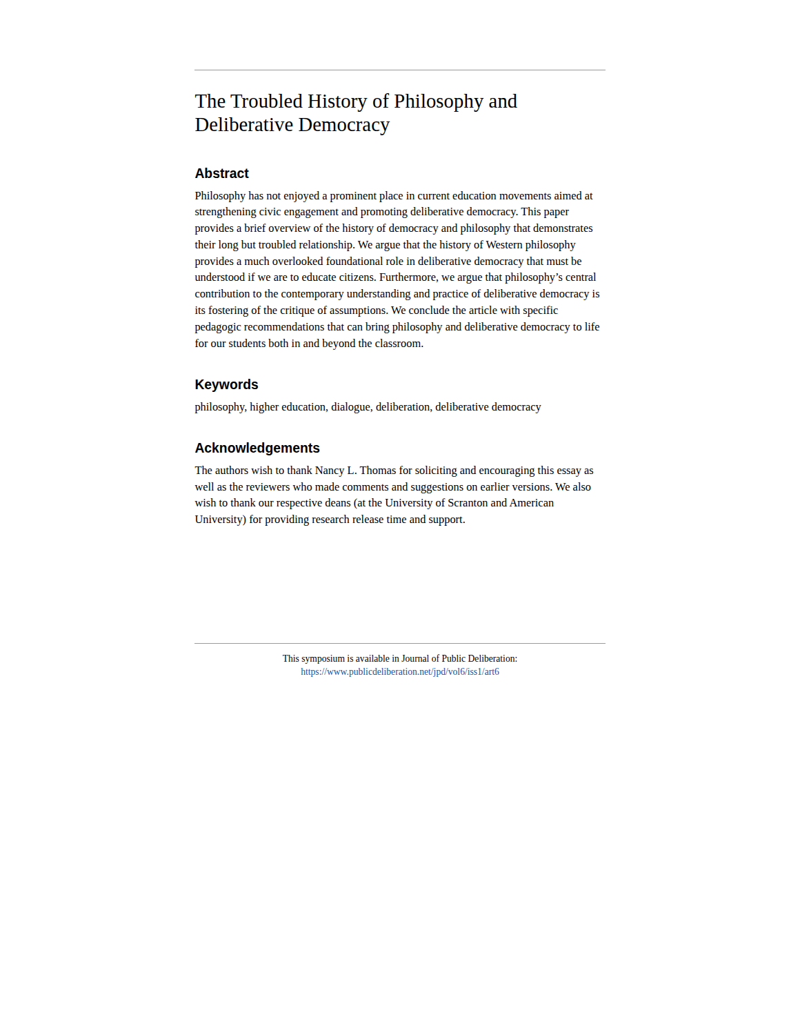The Troubled History of Philosophy and Deliberative Democracy
Abstract
Philosophy has not enjoyed a prominent place in current education movements aimed at strengthening civic engagement and promoting deliberative democracy. This paper provides a brief overview of the history of democracy and philosophy that demonstrates their long but troubled relationship. We argue that the history of Western philosophy provides a much overlooked foundational role in deliberative democracy that must be understood if we are to educate citizens. Furthermore, we argue that philosophy’s central contribution to the contemporary understanding and practice of deliberative democracy is its fostering of the critique of assumptions. We conclude the article with specific pedagogic recommendations that can bring philosophy and deliberative democracy to life for our students both in and beyond the classroom.
Keywords
philosophy, higher education, dialogue, deliberation, deliberative democracy
Acknowledgements
The authors wish to thank Nancy L. Thomas for soliciting and encouraging this essay as well as the reviewers who made comments and suggestions on earlier versions. We also wish to thank our respective deans (at the University of Scranton and American University) for providing research release time and support.
This symposium is available in Journal of Public Deliberation: https://www.publicdeliberation.net/jpd/vol6/iss1/art6